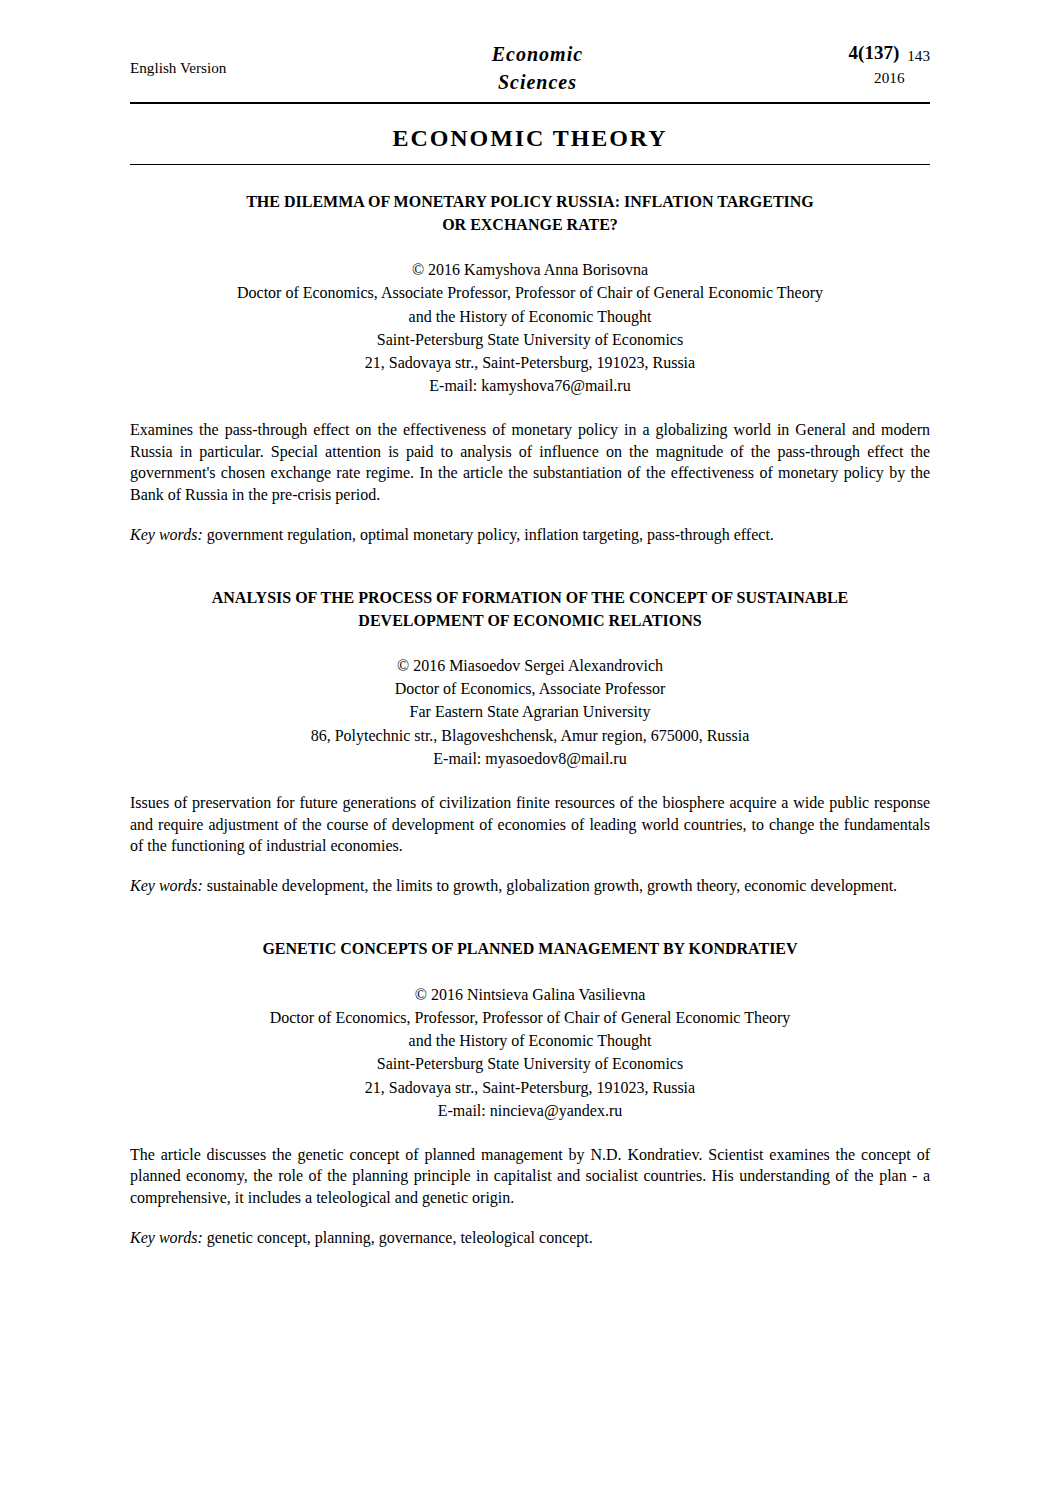English Version
Economic
Sciences
4(137) 143
2016
ECONOMIC THEORY
The dilemma of monetary policy Russia: inflation targeting
or exchange rate?
© 2016 Kamyshova Anna Borisovna
Doctor of Economics, Associate Professor, Professor of Chair of General Economic Theory
and the History of Economic Thought
Saint-Petersburg State University of Economics
21, Sadovaya str., Saint-Petersburg, 191023, Russia
E-mail: kamyshova76@mail.ru
Examines the pass-through effect on the effectiveness of monetary policy in a globalizing world in General and modern Russia in particular. Special attention is paid to analysis of influence on the magnitude of the pass-through effect the government's chosen exchange rate regime. In the article the substantiation of the effectiveness of monetary policy by the Bank of Russia in the pre-crisis period.
Key words: government regulation, optimal monetary policy, inflation targeting, pass-through effect.
Analysis of the process of formation of the concept of sustainable
development of economic relations
© 2016 Miasoedov Sergei Alexandrovich
Doctor of Economics, Associate Professor
Far Eastern State Agrarian University
86, Polytechnic str., Blagoveshchensk, Amur region, 675000, Russia
E-mail: myasoedov8@mail.ru
Issues of preservation for future generations of civilization finite resources of the biosphere acquire a wide public response and require adjustment of the course of development of economies of leading world countries, to change the fundamentals of the functioning of industrial economies.
Key words: sustainable development, the limits to growth, globalization growth, growth theory, economic development.
Genetic concepts of planned management by Kondratiev
© 2016 Nintsieva Galina Vasilievna
Doctor of Economics, Professor, Professor of Chair of General Economic Theory
and the History of Economic Thought
Saint-Petersburg State University of Economics
21, Sadovaya str., Saint-Petersburg, 191023, Russia
E-mail: nincieva@yandex.ru
The article discusses the genetic concept of planned management by N.D. Kondratiev. Scientist examines the concept of planned economy, the role of the planning principle in capitalist and socialist countries. His understanding of the plan - a comprehensive, it includes a teleological and genetic origin.
Key words: genetic concept, planning, governance, teleological concept.